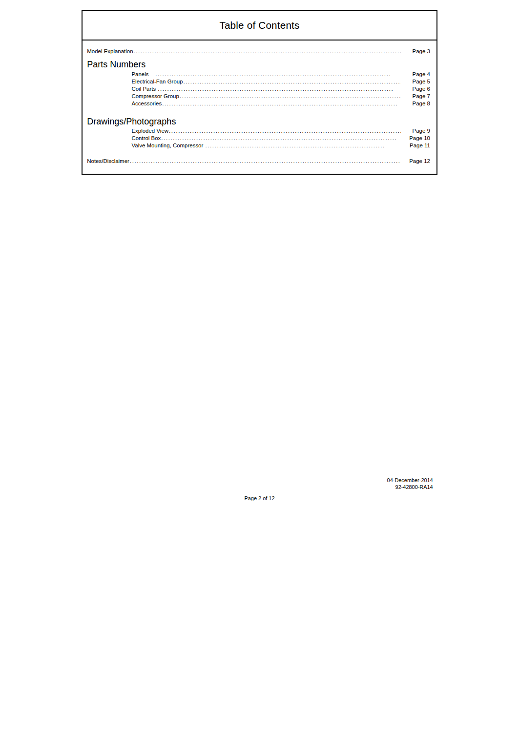Table of Contents
Model Explanation .................................................................................................................................. Page 3
Parts Numbers
Panels ..................................................................................................... Page 4
Electrical-Fan Group ................................................................................................. Page 5
Coil Parts ..................................................................................................... Page 6
Compressor Group .................................................................................................. Page 7
Accessories ..................................................................................................... Page 8
Drawings/Photographs
Exploded View ..................................................................................................... Page 9
Control Box ..................................................................................................... Page 10
Valve Mounting, Compressor ............................................................................. Page 11
Notes/Disclaimer .................................................................................................................................. Page 12
04-December-2014
92-42800-RA14
Page 2 of 12